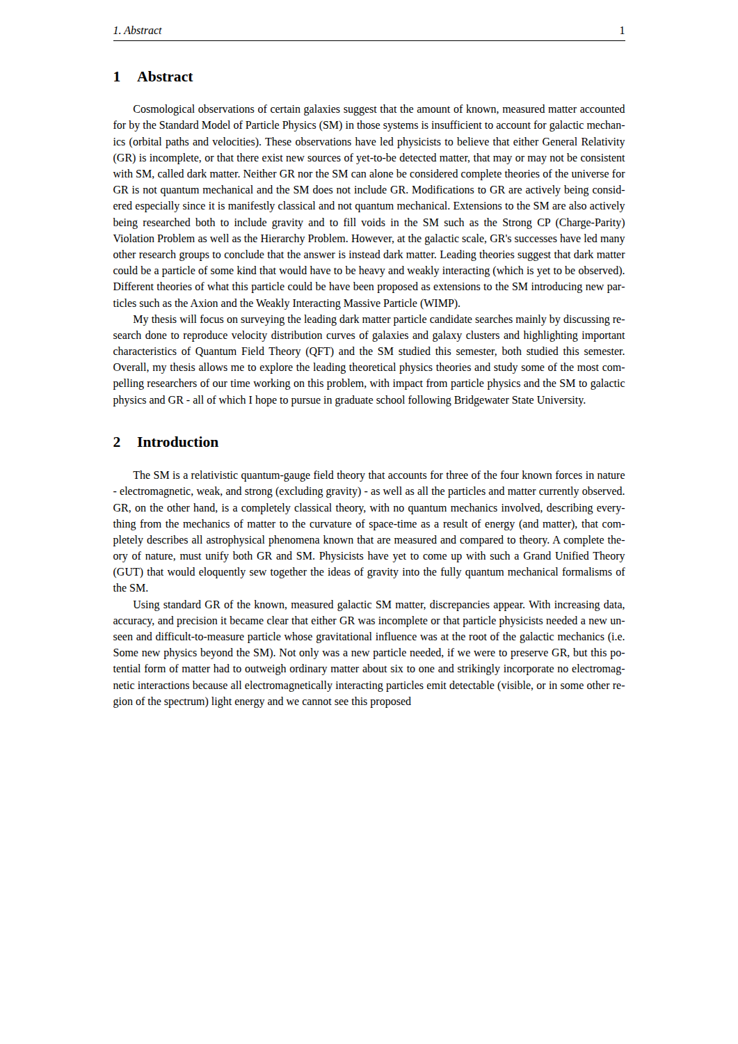1. Abstract 1
1 Abstract
Cosmological observations of certain galaxies suggest that the amount of known, measured matter accounted for by the Standard Model of Particle Physics (SM) in those systems is insufficient to account for galactic mechanics (orbital paths and velocities). These observations have led physicists to believe that either General Relativity (GR) is incomplete, or that there exist new sources of yet-to-be detected matter, that may or may not be consistent with SM, called dark matter. Neither GR nor the SM can alone be considered complete theories of the universe for GR is not quantum mechanical and the SM does not include GR. Modifications to GR are actively being considered especially since it is manifestly classical and not quantum mechanical. Extensions to the SM are also actively being researched both to include gravity and to fill voids in the SM such as the Strong CP (Charge-Parity) Violation Problem as well as the Hierarchy Problem. However, at the galactic scale, GR's successes have led many other research groups to conclude that the answer is instead dark matter. Leading theories suggest that dark matter could be a particle of some kind that would have to be heavy and weakly interacting (which is yet to be observed). Different theories of what this particle could be have been proposed as extensions to the SM introducing new particles such as the Axion and the Weakly Interacting Massive Particle (WIMP).
My thesis will focus on surveying the leading dark matter particle candidate searches mainly by discussing research done to reproduce velocity distribution curves of galaxies and galaxy clusters and highlighting important characteristics of Quantum Field Theory (QFT) and the SM studied this semester, both studied this semester. Overall, my thesis allows me to explore the leading theoretical physics theories and study some of the most compelling researchers of our time working on this problem, with impact from particle physics and the SM to galactic physics and GR - all of which I hope to pursue in graduate school following Bridgewater State University.
2 Introduction
The SM is a relativistic quantum-gauge field theory that accounts for three of the four known forces in nature - electromagnetic, weak, and strong (excluding gravity) - as well as all the particles and matter currently observed. GR, on the other hand, is a completely classical theory, with no quantum mechanics involved, describing everything from the mechanics of matter to the curvature of space-time as a result of energy (and matter), that completely describes all astrophysical phenomena known that are measured and compared to theory. A complete theory of nature, must unify both GR and SM. Physicists have yet to come up with such a Grand Unified Theory (GUT) that would eloquently sew together the ideas of gravity into the fully quantum mechanical formalisms of the SM.
Using standard GR of the known, measured galactic SM matter, discrepancies appear. With increasing data, accuracy, and precision it became clear that either GR was incomplete or that particle physicists needed a new unseen and difficult-to-measure particle whose gravitational influence was at the root of the galactic mechanics (i.e. Some new physics beyond the SM). Not only was a new particle needed, if we were to preserve GR, but this potential form of matter had to outweigh ordinary matter about six to one and strikingly incorporate no electromagnetic interactions because all electromagnetically interacting particles emit detectable (visible, or in some other region of the spectrum) light energy and we cannot see this proposed